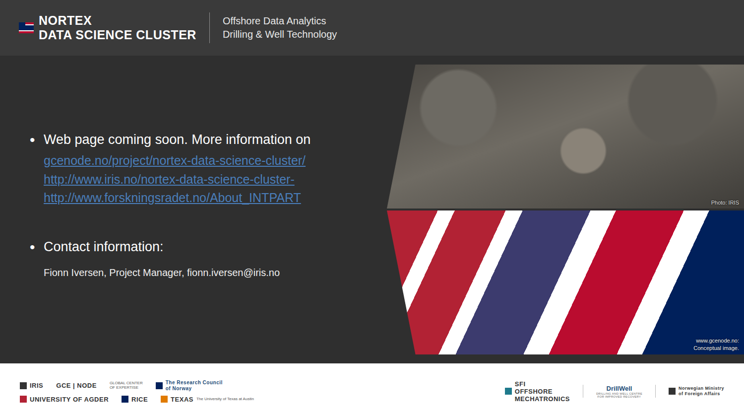NORTEX DATA SCIENCE CLUSTER
Offshore Data Analytics
Drilling & Well Technology
Web page coming soon. More information on gcenode.no/project/nortex-data-science-cluster/ http://www.iris.no/nortex-data-science-cluster- http://www.forskningsradet.no/About_INTPART
Contact information: Fionn Iversen, Project Manager, fionn.iversen@iris.no
Photo: IRIS
www.gcenode.no:
Conceptual image.
IRIS GCE | NODE GLOBAL CENTER
OF EXPERTISE The Research Council of Norway
UNIVERSITY OF AGDER RICE TEXAS The University of Texas at Austin
SFI
OFFSHORE
MECHATRONICS DrillWell DRILLING AND WELL CENTRE
FOR IMPROVED RECOVERY Norwegian Ministry
of Foreign Affairs